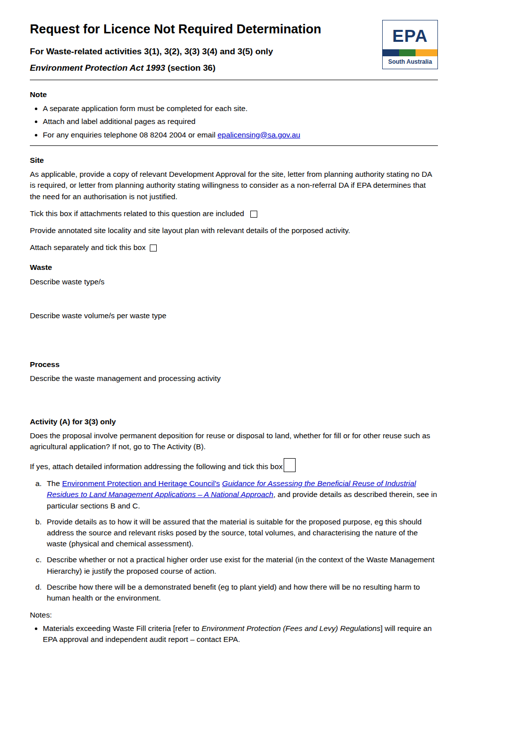Request for Licence Not Required Determination
For Waste-related activities 3(1), 3(2), 3(3) 3(4) and 3(5) only
Environment Protection Act 1993 (section 36)
EPA
South Australia
Note
A separate application form must be completed for each site.
Attach and label additional pages as required
For any enquiries telephone 08 8204 2004 or email epalicensing@sa.gov.au
Site
As applicable, provide a copy of relevant Development Approval for the site, letter from planning authority stating no DA is required, or letter from planning authority stating willingness to consider as a non-referral DA if EPA determines that the need for an authorisation is not justified.
Tick this box if attachments related to this question are included
Provide annotated site locality and site layout plan with relevant details of the porposed activity.
Attach separately and tick this box
Waste
Describe waste type/s
Describe waste volume/s per waste type
Process
Describe the waste management and processing activity
Activity (A) for 3(3) only
Does the proposal involve permanent deposition for reuse or disposal to land, whether for fill or for other reuse such as agricultural application? If not, go to The Activity (B).
If yes, attach detailed information addressing the following and tick this box
The Environment Protection and Heritage Council's Guidance for Assessing the Beneficial Reuse of Industrial Residues to Land Management Applications – A National Approach, and provide details as described therein, see in particular sections B and C.
Provide details as to how it will be assured that the material is suitable for the proposed purpose, eg this should address the source and relevant risks posed by the source, total volumes, and characterising the nature of the waste (physical and chemical assessment).
Describe whether or not a practical higher order use exist for the material (in the context of the Waste Management Hierarchy) ie justify the proposed course of action.
Describe how there will be a demonstrated benefit (eg to plant yield) and how there will be no resulting harm to human health or the environment.
Notes:
Materials exceeding Waste Fill criteria [refer to Environment Protection (Fees and Levy) Regulations] will require an EPA approval and independent audit report – contact EPA.